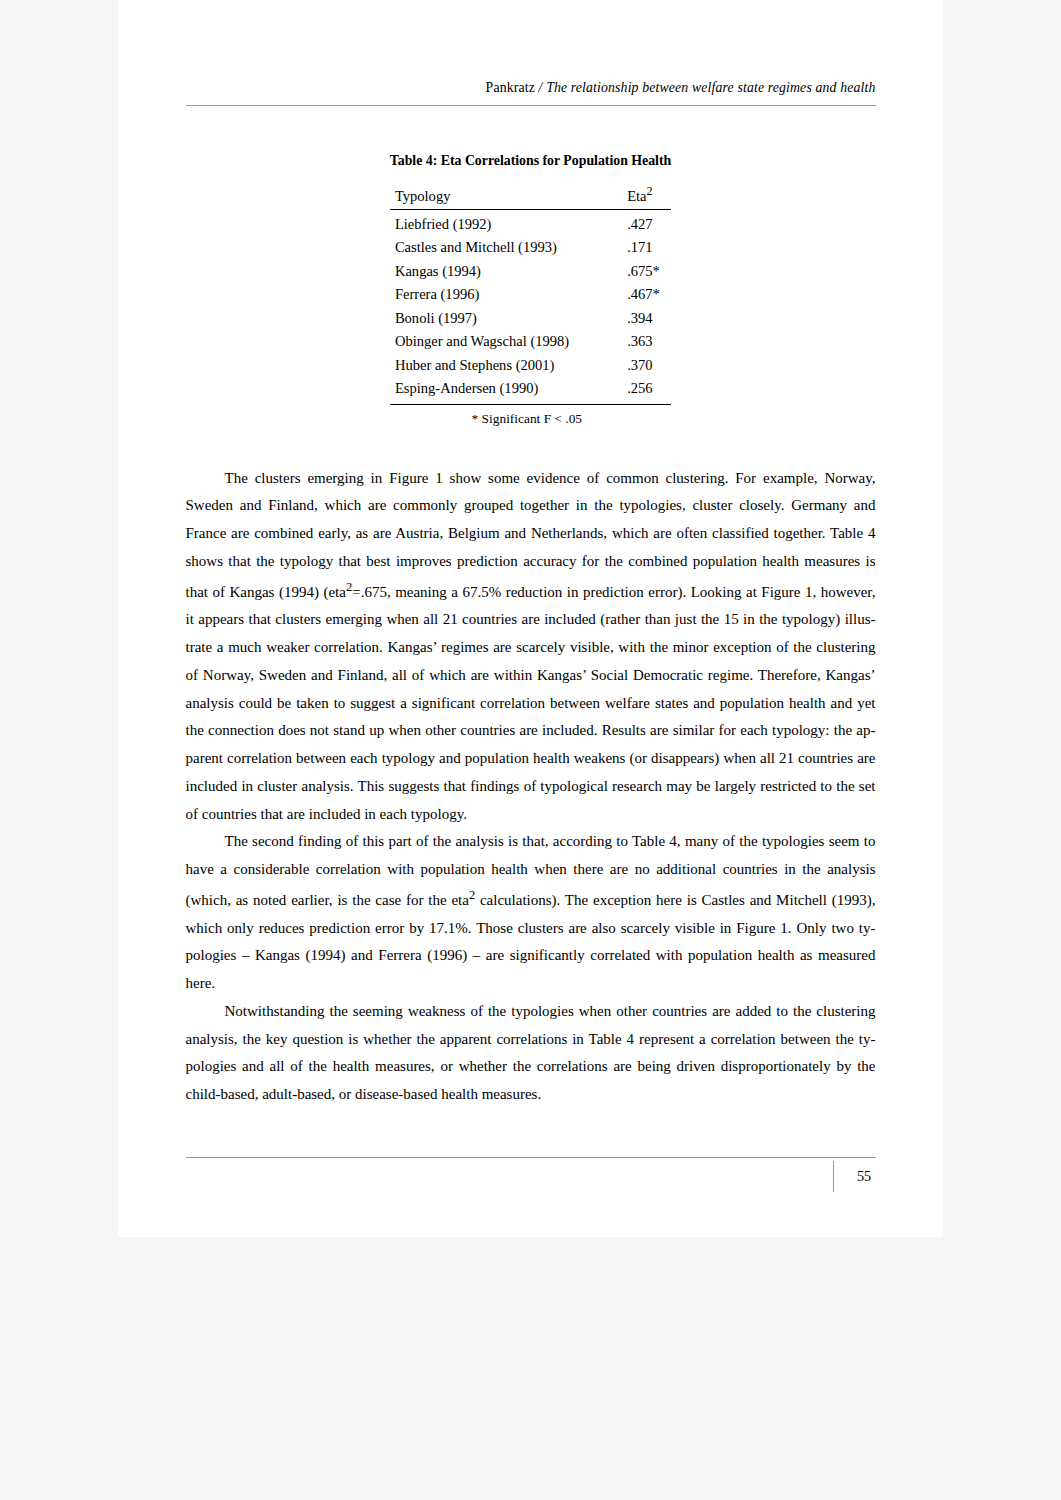Pankratz / The relationship between welfare state regimes and health
Table 4: Eta Correlations for Population Health
| Typology | Eta 2 |
| --- | --- |
| Liebfried (1992) | .427 |
| Castles and Mitchell (1993) | .171 |
| Kangas (1994) | .675* |
| Ferrera (1996) | .467* |
| Bonoli (1997) | .394 |
| Obinger and Wagschal (1998) | .363 |
| Huber and Stephens (2001) | .370 |
| Esping-Andersen (1990) | .256 |
| * Significant F < .05 |
The clusters emerging in Figure 1 show some evidence of common clustering. For example, Norway, Sweden and Finland, which are commonly grouped together in the typologies, cluster closely. Germany and France are combined early, as are Austria, Belgium and Netherlands, which are often classified together. Table 4 shows that the typology that best improves prediction accuracy for the combined population health measures is that of Kangas (1994) (eta2=.675, meaning a 67.5% reduction in prediction error). Looking at Figure 1, however, it appears that clusters emerging when all 21 countries are included (rather than just the 15 in the typology) illustrate a much weaker correlation. Kangas’ regimes are scarcely visible, with the minor exception of the clustering of Norway, Sweden and Finland, all of which are within Kangas’ Social Democratic regime. Therefore, Kangas’ analysis could be taken to suggest a significant correlation between welfare states and population health and yet the connection does not stand up when other countries are included. Results are similar for each typology: the apparent correlation between each typology and population health weakens (or disappears) when all 21 countries are included in cluster analysis. This suggests that findings of typological research may be largely restricted to the set of countries that are included in each typology.
The second finding of this part of the analysis is that, according to Table 4, many of the typologies seem to have a considerable correlation with population health when there are no additional countries in the analysis (which, as noted earlier, is the case for the eta2 calculations). The exception here is Castles and Mitchell (1993), which only reduces prediction error by 17.1%. Those clusters are also scarcely visible in Figure 1. Only two typologies – Kangas (1994) and Ferrera (1996) – are significantly correlated with population health as measured here.
Notwithstanding the seeming weakness of the typologies when other countries are added to the clustering analysis, the key question is whether the apparent correlations in Table 4 represent a correlation between the typologies and all of the health measures, or whether the correlations are being driven disproportionately by the child-based, adult-based, or disease-based health measures.
55